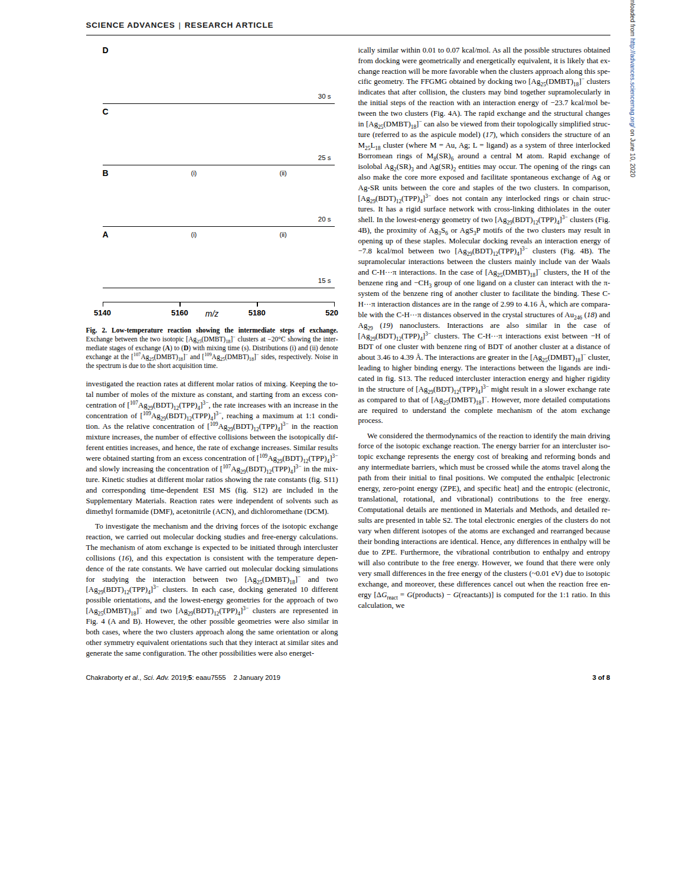SCIENCE ADVANCES|RESEARCH ARTICLE
D
30 s
C
25 s
B
20 s
(i)
(ii)
A
15 s
(i)
(ii)
5140
5160
5180
5200
m/z
Fig. 2. Low-temperature reaction showing the intermediate steps of exchange. Exchange between the two isotopic [Ag25(DMBT)18]− clusters at −20°C showing the intermediate stages of exchange (A) to (D) with mixing time (s). Distributions (i) and (ii) denote exchange at the [107Ag25(DMBT)18]− and [109Ag25(DMBT)18]− sides, respectively. Noise in the spectrum is due to the short acquisition time.
investigated the reaction rates at different molar ratios of mixing. Keeping the total number of moles of the mixture as constant, and starting from an excess concentration of [107Ag29(BDT)12(TPP)4]3−, the rate increases with an increase in the concentration of [109Ag29(BDT)12(TPP)4]3−, reaching a maximum at 1:1 condition. As the relative concentration of [109Ag29(BDT)12(TPP)4]3− in the reaction mixture increases, the number of effective collisions between the isotopically different entities increases, and hence, the rate of exchange increases. Similar results were obtained starting from an excess concentration of [109Ag29(BDT)12(TPP)4]3− and slowly increasing the concentration of [107Ag29(BDT)12(TPP)4]3− in the mixture. Kinetic studies at different molar ratios showing the rate constants (fig. S11) and corresponding time-dependent ESI MS (fig. S12) are included in the Supplementary Materials. Reaction rates were independent of solvents such as dimethyl formamide (DMF), acetonitrile (ACN), and dichloromethane (DCM).
To investigate the mechanism and the driving forces of the isotopic exchange reaction, we carried out molecular docking studies and free-energy calculations. The mechanism of atom exchange is expected to be initiated through intercluster collisions (16), and this expectation is consistent with the temperature dependence of the rate constants. We have carried out molecular docking simulations for studying the interaction between two [Ag25(DMBT)18]− and two [Ag29(BDT)12(TPP)4]3− clusters. In each case, docking generated 10 different possible orientations, and the lowest-energy geometries for the approach of two [Ag25(DMBT)18]− and two [Ag29(BDT)12(TPP)4]3− clusters are represented in Fig. 4 (A and B). However, the other possible geometries were also similar in both cases, where the two clusters approach along the same orientation or along other symmetry equivalent orientations such that they interact at similar sites and generate the same configuration. The other possibilities were also energet-
ically similar within 0.01 to 0.07 kcal/mol. As all the possible structures obtained from docking were geometrically and energetically equivalent, it is likely that exchange reaction will be more favorable when the clusters approach along this specific geometry. The FFGMG obtained by docking two [Ag25(DMBT)18]− clusters indicates that after collision, the clusters may bind together supramolecularly in the initial steps of the reaction with an interaction energy of −23.7 kcal/mol between the two clusters (Fig. 4A). The rapid exchange and the structural changes in [Ag25(DMBT)18]− can also be viewed from their topologically simplified structure (referred to as the aspicule model) (17), which considers the structure of an M25L18 cluster (where M = Au, Ag; L = ligand) as a system of three interlocked Borromean rings of M8(SR)6 around a central M atom. Rapid exchange of isolobal Ag2(SR)3 and Ag(SR)2 entities may occur. The opening of the rings can also make the core more exposed and facilitate spontaneous exchange of Ag or Ag-SR units between the core and staples of the two clusters. In comparison, [Ag29(BDT)12(TPP)4]3− does not contain any interlocked rings or chain structures. It has a rigid surface network with cross-linking dithiolates in the outer shell. In the lowest-energy geometry of two [Ag29(BDT)12(TPP)4]3− clusters (Fig. 4B), the proximity of Ag3S6 or AgS3P motifs of the two clusters may result in opening up of these staples. Molecular docking reveals an interaction energy of −7.8 kcal/mol between two [Ag29(BDT)12(TPP)4]3− clusters (Fig. 4B). The supramolecular interactions between the clusters mainly include van der Waals and C-H···π interactions. In the case of [Ag25(DMBT)18]− clusters, the H of the benzene ring and −CH3 group of one ligand on a cluster can interact with the π-system of the benzene ring of another cluster to facilitate the binding. These C-H···π interaction distances are in the range of 2.99 to 4.16 Å, which are comparable with the C-H···π distances observed in the crystal structures of Au246 (18) and Ag29 (19) nanoclusters. Interactions are also similar in the case of [Ag29(BDT)12(TPP)4]3− clusters. The C-H···π interactions exist between −H of BDT of one cluster with benzene ring of BDT of another cluster at a distance of about 3.46 to 4.39 Å. The interactions are greater in the [Ag25(DMBT)18]− cluster, leading to higher binding energy. The interactions between the ligands are indicated in fig. S13. The reduced intercluster interaction energy and higher rigidity in the structure of [Ag29(BDT)12(TPP)4]3− might result in a slower exchange rate as compared to that of [Ag25(DMBT)18]−. However, more detailed computations are required to understand the complete mechanism of the atom exchange process.
We considered the thermodynamics of the reaction to identify the main driving force of the isotopic exchange reaction. The energy barrier for an intercluster isotopic exchange represents the energy cost of breaking and reforming bonds and any intermediate barriers, which must be crossed while the atoms travel along the path from their initial to final positions. We computed the enthalpic [electronic energy, zero-point energy (ZPE), and specific heat] and the entropic (electronic, translational, rotational, and vibrational) contributions to the free energy. Computational details are mentioned in Materials and Methods, and detailed results are presented in table S2. The total electronic energies of the clusters do not vary when different isotopes of the atoms are exchanged and rearranged because their bonding interactions are identical. Hence, any differences in enthalpy will be due to ZPE. Furthermore, the vibrational contribution to enthalpy and entropy will also contribute to the free energy. However, we found that there were only very small differences in the free energy of the clusters (~0.01 eV) due to isotopic exchange, and moreover, these differences cancel out when the reaction free energy [ΔGreact = G(products) − G(reactants)] is computed for the 1:1 ratio. In this calculation, we
Chakraborty et al., Sci. Adv. 2019;5: eaau7555 2 January 2019
3 of 8
Downloaded from http://advances.sciencemag.org/ on June 10, 2020